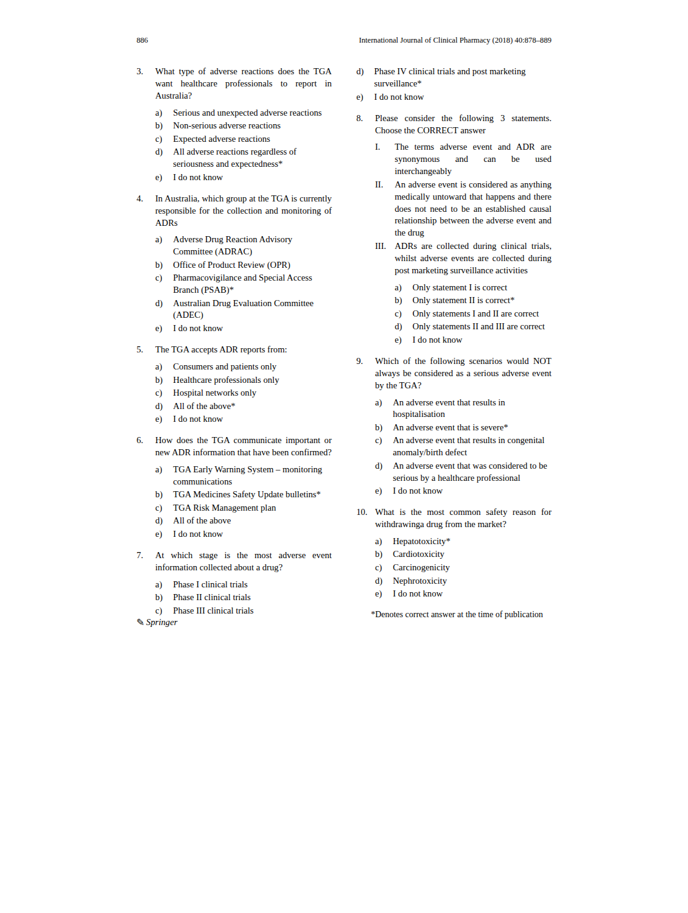886
International Journal of Clinical Pharmacy (2018) 40:878–889
3. What type of adverse reactions does the TGA want healthcare professionals to report in Australia?
a) Serious and unexpected adverse reactions
b) Non-serious adverse reactions
c) Expected adverse reactions
d) All adverse reactions regardless of seriousness and expectedness*
e) I do not know
4. In Australia, which group at the TGA is currently responsible for the collection and monitoring of ADRs
a) Adverse Drug Reaction Advisory Committee (ADRAC)
b) Office of Product Review (OPR)
c) Pharmacovigilance and Special Access Branch (PSAB)*
d) Australian Drug Evaluation Committee (ADEC)
e) I do not know
5. The TGA accepts ADR reports from:
a) Consumers and patients only
b) Healthcare professionals only
c) Hospital networks only
d) All of the above*
e) I do not know
6. How does the TGA communicate important or new ADR information that have been confirmed?
a) TGA Early Warning System – monitoring communications
b) TGA Medicines Safety Update bulletins*
c) TGA Risk Management plan
d) All of the above
e) I do not know
7. At which stage is the most adverse event information collected about a drug?
a) Phase I clinical trials
b) Phase II clinical trials
c) Phase III clinical trials
d) Phase IV clinical trials and post marketing surveillance*
e) I do not know
8. Please consider the following 3 statements. Choose the CORRECT answer
I. The terms adverse event and ADR are synonymous and can be used interchangeably
II. An adverse event is considered as anything medically untoward that happens and there does not need to be an established causal relationship between the adverse event and the drug
III. ADRs are collected during clinical trials, whilst adverse events are collected during post marketing surveillance activities
a) Only statement I is correct
b) Only statement II is correct*
c) Only statements I and II are correct
d) Only statements II and III are correct
e) I do not know
9. Which of the following scenarios would NOT always be considered as a serious adverse event by the TGA?
a) An adverse event that results in hospitalisation
b) An adverse event that is severe*
c) An adverse event that results in congenital anomaly/birth defect
d) An adverse event that was considered to be serious by a healthcare professional
e) I do not know
10. What is the most common safety reason for withdrawinga drug from the market?
a) Hepatotoxicity*
b) Cardiotoxicity
c) Carcinogenicity
d) Nephrotoxicity
e) I do not know
*Denotes correct answer at the time of publication
✎Springer